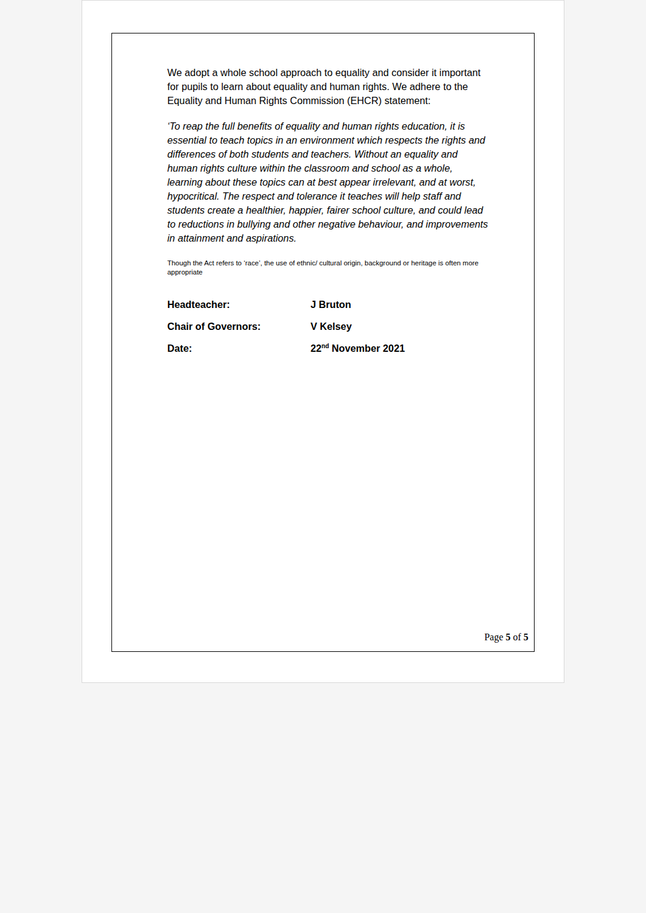We adopt a whole school approach to equality and consider it important for pupils to learn about equality and human rights. We adhere to the Equality and Human Rights Commission (EHCR) statement:
‘To reap the full benefits of equality and human rights education, it is essential to teach topics in an environment which respects the rights and differences of both students and teachers. Without an equality and human rights culture within the classroom and school as a whole, learning about these topics can at best appear irrelevant, and at worst, hypocritical. The respect and tolerance it teaches will help staff and students create a healthier, happier, fairer school culture, and could lead to reductions in bullying and other negative behaviour, and improvements in attainment and aspirations.
Though the Act refers to ‘race’, the use of ethnic/ cultural origin, background or heritage is often more appropriate
| Headteacher: | J Bruton |
| Chair of Governors: | V Kelsey |
| Date: | 22 nd November 2021 |
Page 5 of 5